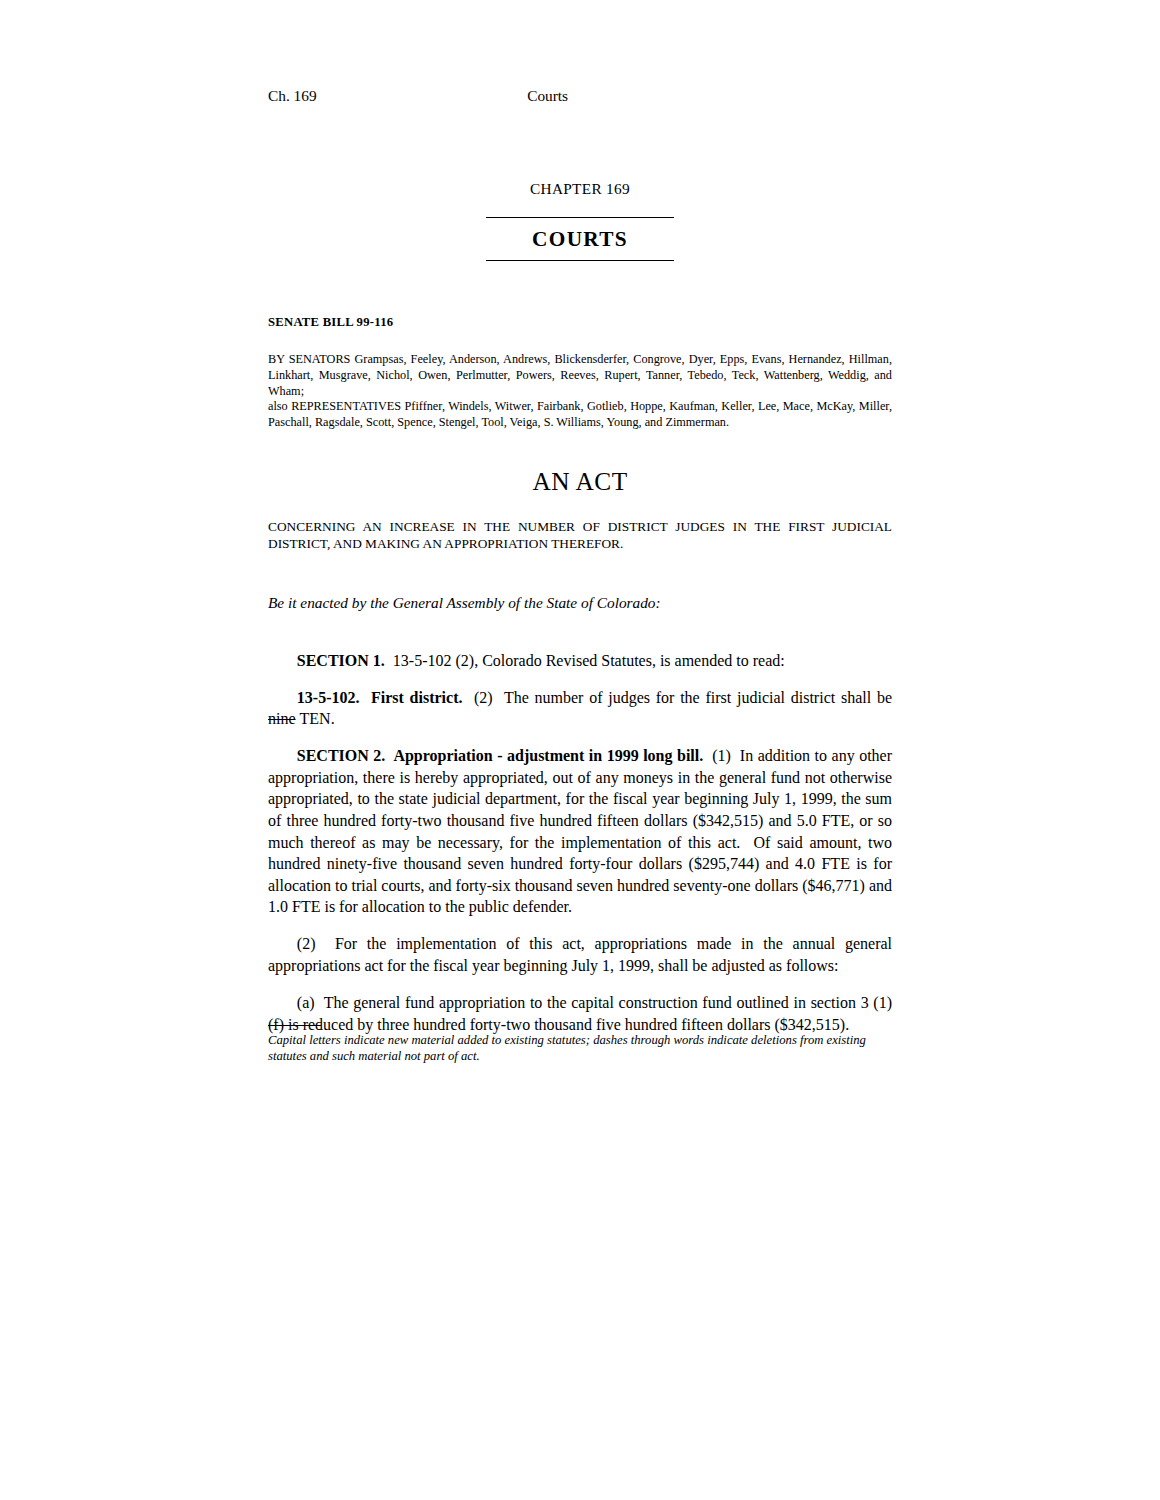Ch. 169 Courts
CHAPTER 169
COURTS
SENATE BILL 99-116
BY SENATORS Grampsas, Feeley, Anderson, Andrews, Blickensderfer, Congrove, Dyer, Epps, Evans, Hernandez, Hillman, Linkhart, Musgrave, Nichol, Owen, Perlmutter, Powers, Reeves, Rupert, Tanner, Tebedo, Teck, Wattenberg, Weddig, and Wham;
also REPRESENTATIVES Pfiffner, Windels, Witwer, Fairbank, Gotlieb, Hoppe, Kaufman, Keller, Lee, Mace, McKay, Miller, Paschall, Ragsdale, Scott, Spence, Stengel, Tool, Veiga, S. Williams, Young, and Zimmerman.
AN ACT
CONCERNING AN INCREASE IN THE NUMBER OF DISTRICT JUDGES IN THE FIRST JUDICIAL DISTRICT, AND MAKING AN APPROPRIATION THEREFOR.
Be it enacted by the General Assembly of the State of Colorado:
SECTION 1. 13-5-102 (2), Colorado Revised Statutes, is amended to read:
13-5-102. First district. (2) The number of judges for the first judicial district shall be nine TEN.
SECTION 2. Appropriation - adjustment in 1999 long bill. (1) In addition to any other appropriation, there is hereby appropriated, out of any moneys in the general fund not otherwise appropriated, to the state judicial department, for the fiscal year beginning July 1, 1999, the sum of three hundred forty-two thousand five hundred fifteen dollars ($342,515) and 5.0 FTE, or so much thereof as may be necessary, for the implementation of this act. Of said amount, two hundred ninety-five thousand seven hundred forty-four dollars ($295,744) and 4.0 FTE is for allocation to trial courts, and forty-six thousand seven hundred seventy-one dollars ($46,771) and 1.0 FTE is for allocation to the public defender.
(2) For the implementation of this act, appropriations made in the annual general appropriations act for the fiscal year beginning July 1, 1999, shall be adjusted as follows:
(a) The general fund appropriation to the capital construction fund outlined in section 3 (1) (f) is reduced by three hundred forty-two thousand five hundred fifteen dollars ($342,515).
Capital letters indicate new material added to existing statutes; dashes through words indicate deletions from existing statutes and such material not part of act.